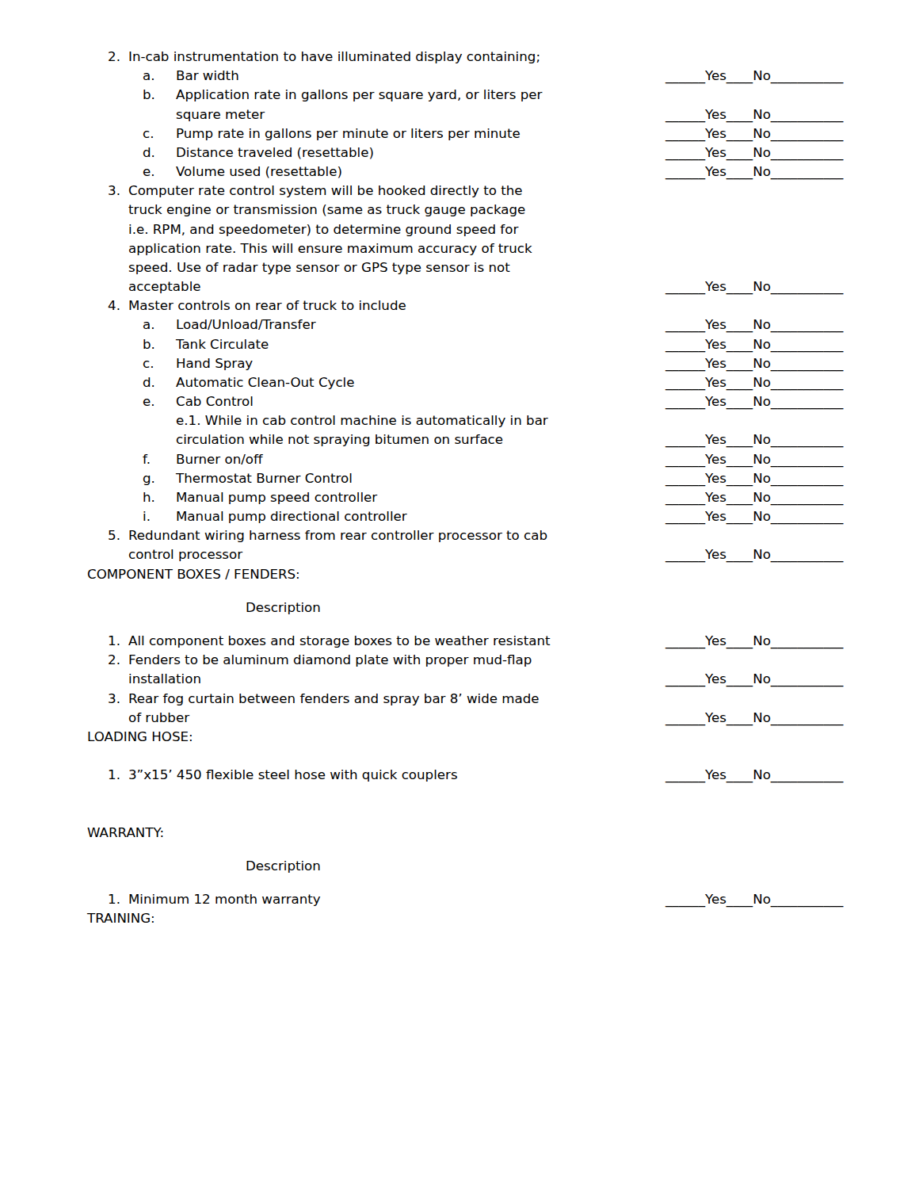2.
In-cab instrumentation to have illuminated display containing;
a.
Bar width
______Yes____No___________
b.
Application rate in gallons per square yard, or liters per
square meter
______Yes____No___________
c.
Pump rate in gallons per minute or liters per minute
______Yes____No___________
d.
Distance traveled (resettable)
______Yes____No___________
e.
Volume used (resettable)
______Yes____No___________
3.
Computer rate control system will be hooked directly to the
truck engine or transmission (same as truck gauge package
i.e. RPM, and speedometer) to determine ground speed for
application rate. This will ensure maximum accuracy of truck
speed. Use of radar type sensor or GPS type sensor is not
acceptable
______Yes____No___________
4.
Master controls on rear of truck to include
a.
Load/Unload/Transfer
______Yes____No___________
b.
Tank Circulate
______Yes____No___________
c.
Hand Spray
______Yes____No___________
d.
Automatic Clean-Out Cycle
______Yes____No___________
e.
Cab Control
______Yes____No___________
e.1. While in cab control machine is automatically in bar
circulation while not spraying bitumen on surface
______Yes____No___________
f.
Burner on/off
______Yes____No___________
g.
Thermostat Burner Control
______Yes____No___________
h.
Manual pump speed controller
______Yes____No___________
i.
Manual pump directional controller
______Yes____No___________
5.
Redundant wiring harness from rear controller processor to cab
control processor
______Yes____No___________
COMPONENT BOXES / FENDERS:
Description
1.
All component boxes and storage boxes to be weather resistant
______Yes____No___________
2.
Fenders to be aluminum diamond plate with proper mud-flap
installation
______Yes____No___________
3.
Rear fog curtain between fenders and spray bar 8’ wide made
of rubber
______Yes____No___________
LOADING HOSE:
1.
3”x15’ 450 flexible steel hose with quick couplers
______Yes____No___________
WARRANTY:
Description
1.
Minimum 12 month warranty
______Yes____No___________
TRAINING: